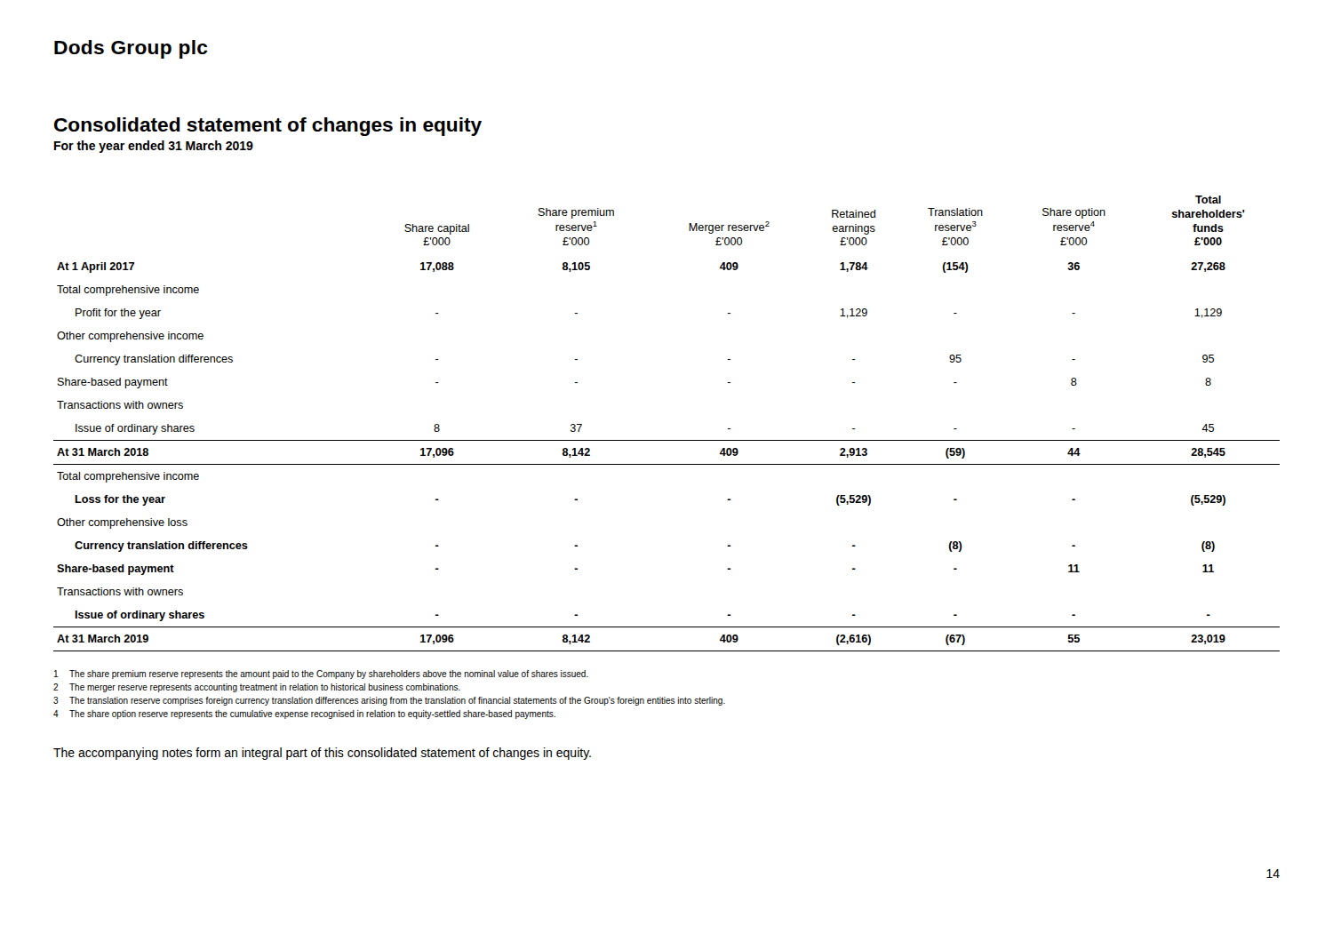Dods Group plc
Consolidated statement of changes in equity
For the year ended 31 March 2019
| | Share capital £'000 | Share premium reserve 1 £'000 | Merger reserve 2 £'000 | Retained earnings £'000 | Translation reserve 3 £'000 | Share option reserve 4 £'000 | Total shareholders' funds £'000 |
| --- | --- | --- | --- | --- | --- | --- | --- |
| At 1 April 2017 | 17,088 | 8,105 | 409 | 1,784 | (154) | 36 | 27,268 |
| Total comprehensive income | | | | | | | |
| Profit for the year | - | - | - | 1,129 | - | - | 1,129 |
| Other comprehensive income | | | | | | | |
| Currency translation differences | - | - | - | - | 95 | - | 95 |
| Share-based payment | - | - | - | - | - | 8 | 8 |
| Transactions with owners | | | | | | | |
| Issue of ordinary shares | 8 | 37 | - | - | - | - | 45 |
| At 31 March 2018 | 17,096 | 8,142 | 409 | 2,913 | (59) | 44 | 28,545 |
| Total comprehensive income | | | | | | | |
| Loss for the year | - | - | - | (5,529) | - | - | (5,529) |
| Other comprehensive loss | | | | | | | |
| Currency translation differences | - | - | - | - | (8) | - | (8) |
| Share-based payment | - | - | - | - | - | 11 | 11 |
| Transactions with owners | | | | | | | |
| Issue of ordinary shares | - | - | - | - | - | - | - |
| At 31 March 2019 | 17,096 | 8,142 | 409 | (2,616) | (67) | 55 | 23,019 |
1 The share premium reserve represents the amount paid to the Company by shareholders above the nominal value of shares issued.
2 The merger reserve represents accounting treatment in relation to historical business combinations.
3 The translation reserve comprises foreign currency translation differences arising from the translation of financial statements of the Group's foreign entities into sterling.
4 The share option reserve represents the cumulative expense recognised in relation to equity-settled share-based payments.
The accompanying notes form an integral part of this consolidated statement of changes in equity.
14